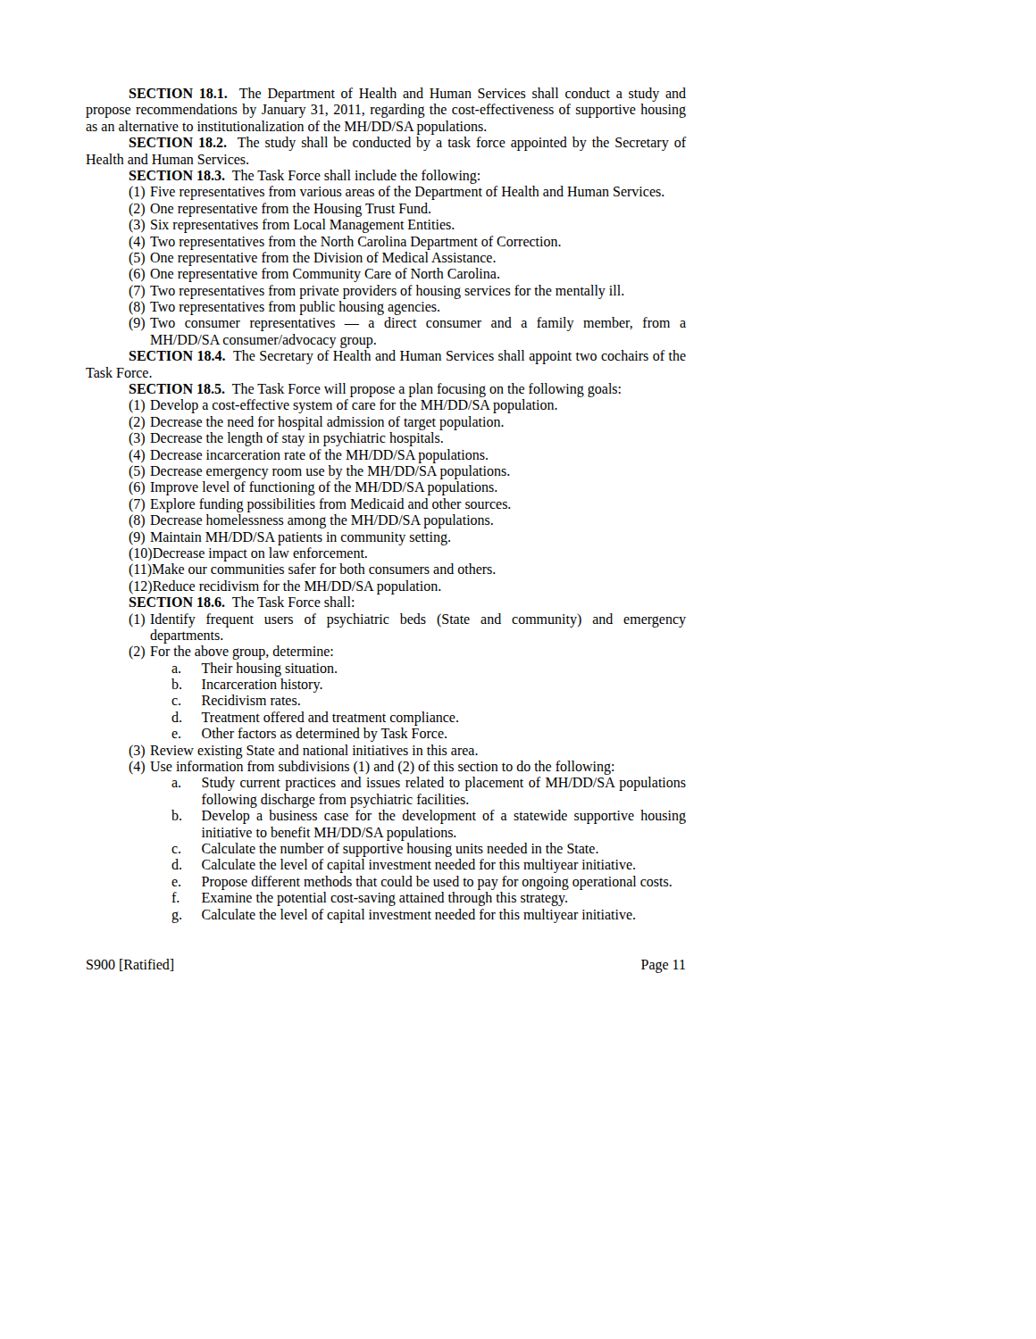SECTION 18.1. The Department of Health and Human Services shall conduct a study and propose recommendations by January 31, 2011, regarding the cost-effectiveness of supportive housing as an alternative to institutionalization of the MH/DD/SA populations.
SECTION 18.2. The study shall be conducted by a task force appointed by the Secretary of Health and Human Services.
SECTION 18.3. The Task Force shall include the following:
(1)
Five representatives from various areas of the Department of Health and Human Services.
(2)
One representative from the Housing Trust Fund.
(3)
Six representatives from Local Management Entities.
(4)
Two representatives from the North Carolina Department of Correction.
(5)
One representative from the Division of Medical Assistance.
(6)
One representative from Community Care of North Carolina.
(7)
Two representatives from private providers of housing services for the mentally ill.
(8)
Two representatives from public housing agencies.
(9)
Two consumer representatives — a direct consumer and a family member, from a MH/DD/SA consumer/advocacy group.
SECTION 18.4. The Secretary of Health and Human Services shall appoint two cochairs of the Task Force.
SECTION 18.5. The Task Force will propose a plan focusing on the following goals:
(1)
Develop a cost-effective system of care for the MH/DD/SA population.
(2)
Decrease the need for hospital admission of target population.
(3)
Decrease the length of stay in psychiatric hospitals.
(4)
Decrease incarceration rate of the MH/DD/SA populations.
(5)
Decrease emergency room use by the MH/DD/SA populations.
(6)
Improve level of functioning of the MH/DD/SA populations.
(7)
Explore funding possibilities from Medicaid and other sources.
(8)
Decrease homelessness among the MH/DD/SA populations.
(9)
Maintain MH/DD/SA patients in community setting.
(10)
Decrease impact on law enforcement.
(11)
Make our communities safer for both consumers and others.
(12)
Reduce recidivism for the MH/DD/SA population.
SECTION 18.6. The Task Force shall:
(1)
Identify frequent users of psychiatric beds (State and community) and emergency departments.
(2)
For the above group, determine:
a.
Their housing situation.
b.
Incarceration history.
c.
Recidivism rates.
d.
Treatment offered and treatment compliance.
e.
Other factors as determined by Task Force.
(3)
Review existing State and national initiatives in this area.
(4)
Use information from subdivisions (1) and (2) of this section to do the following:
a.
Study current practices and issues related to placement of MH/DD/SA populations following discharge from psychiatric facilities.
b.
Develop a business case for the development of a statewide supportive housing initiative to benefit MH/DD/SA populations.
c.
Calculate the number of supportive housing units needed in the State.
d.
Calculate the level of capital investment needed for this multiyear initiative.
e.
Propose different methods that could be used to pay for ongoing operational costs.
f.
Examine the potential cost-saving attained through this strategy.
g.
Calculate the level of capital investment needed for this multiyear initiative.
S900 [Ratified]
Page 11